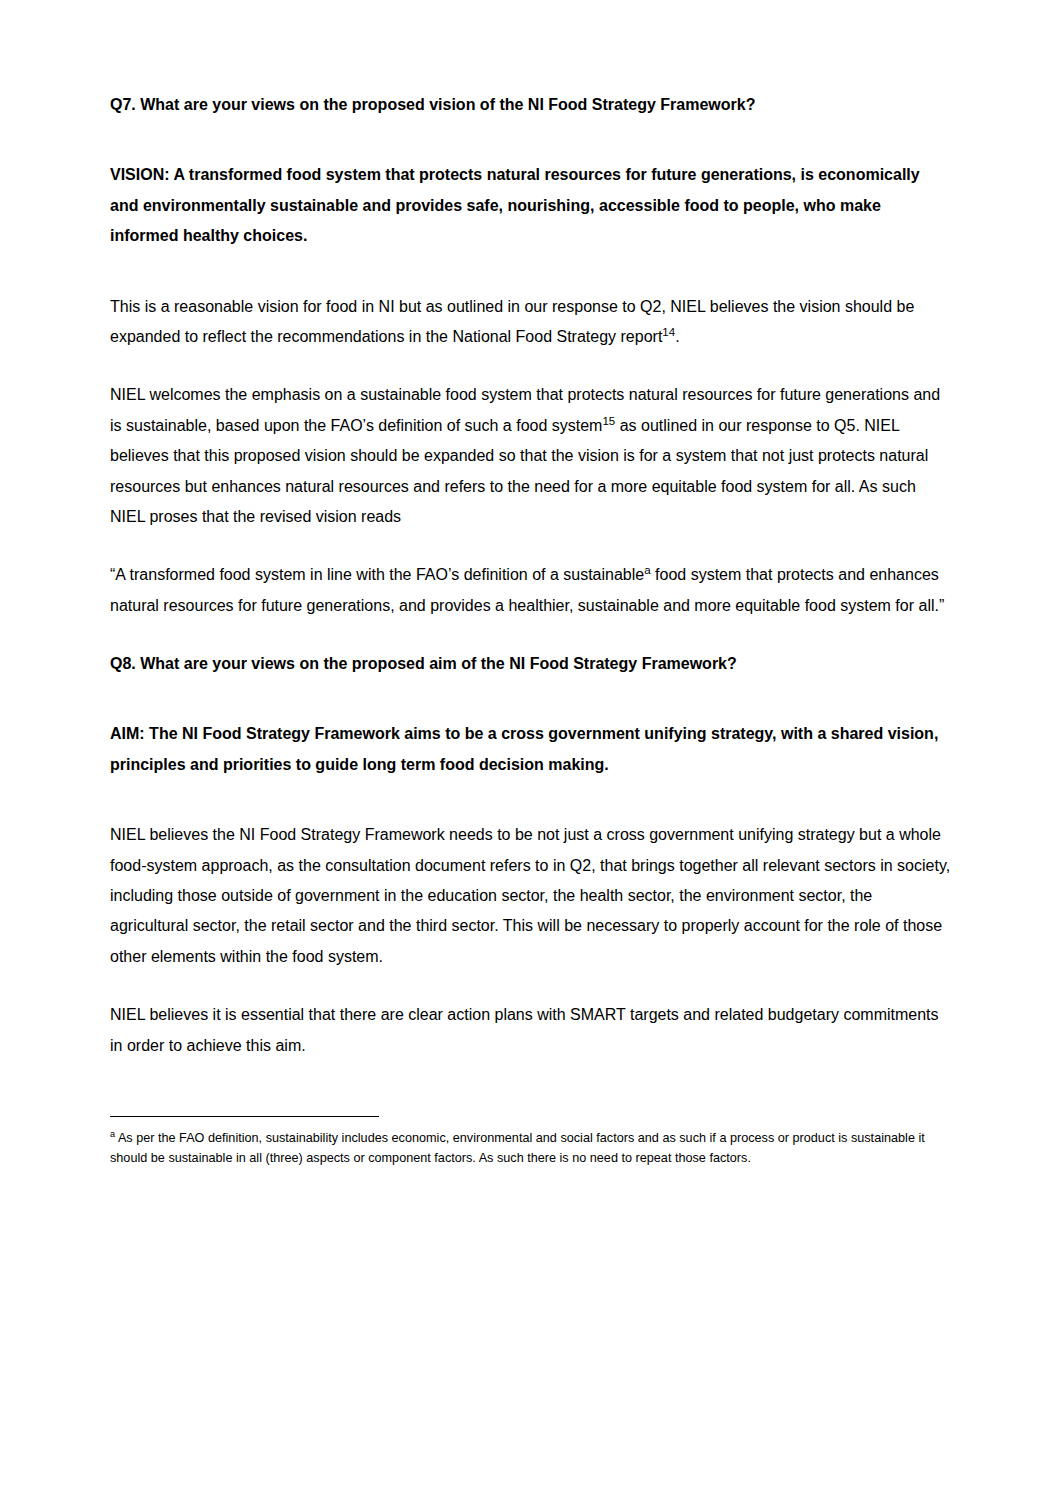Q7. What are your views on the proposed vision of the NI Food Strategy Framework?
VISION: A transformed food system that protects natural resources for future generations, is economically and environmentally sustainable and provides safe, nourishing, accessible food to people, who make informed healthy choices.
This is a reasonable vision for food in NI but as outlined in our response to Q2, NIEL believes the vision should be expanded to reflect the recommendations in the National Food Strategy report14.
NIEL welcomes the emphasis on a sustainable food system that protects natural resources for future generations and is sustainable, based upon the FAO’s definition of such a food system15 as outlined in our response to Q5. NIEL believes that this proposed vision should be expanded so that the vision is for a system that not just protects natural resources but enhances natural resources and refers to the need for a more equitable food system for all. As such NIEL proses that the revised vision reads
“A transformed food system in line with the FAO’s definition of a sustainablea food system that protects and enhances natural resources for future generations, and provides a healthier, sustainable and more equitable food system for all.”
Q8. What are your views on the proposed aim of the NI Food Strategy Framework?
AIM: The NI Food Strategy Framework aims to be a cross government unifying strategy, with a shared vision, principles and priorities to guide long term food decision making.
NIEL believes the NI Food Strategy Framework needs to be not just a cross government unifying strategy but a whole food-system approach, as the consultation document refers to in Q2, that brings together all relevant sectors in society, including those outside of government in the education sector, the health sector, the environment sector, the agricultural sector, the retail sector and the third sector. This will be necessary to properly account for the role of those other elements within the food system.
NIEL believes it is essential that there are clear action plans with SMART targets and related budgetary commitments in order to achieve this aim.
a As per the FAO definition, sustainability includes economic, environmental and social factors and as such if a process or product is sustainable it should be sustainable in all (three) aspects or component factors. As such there is no need to repeat those factors.